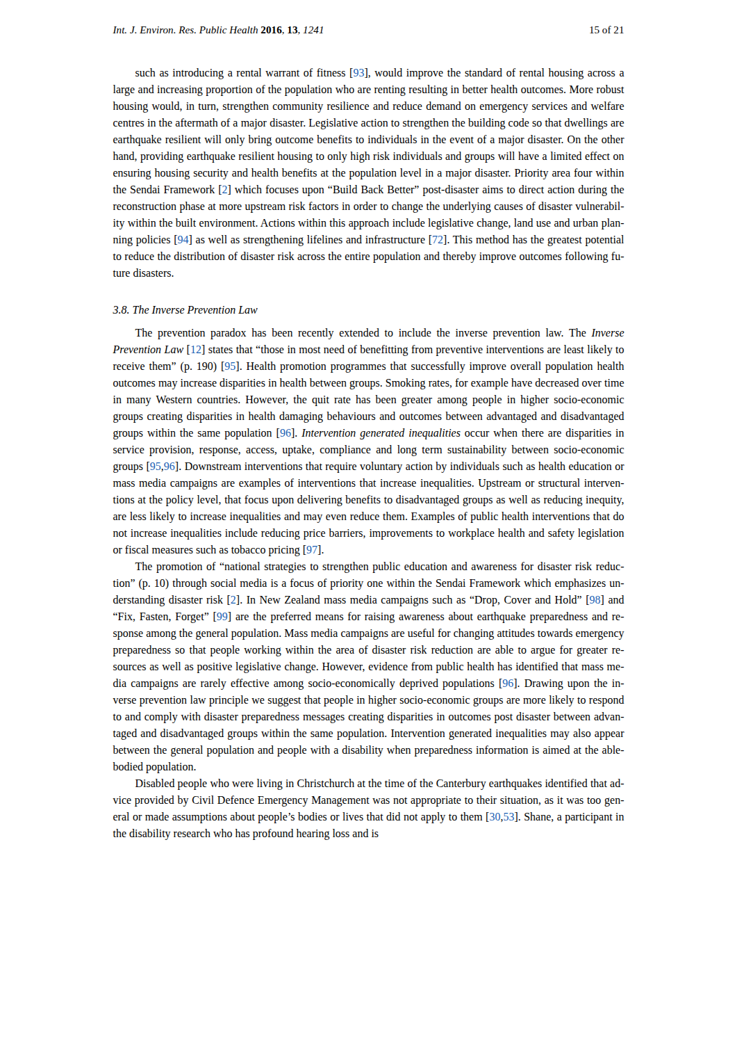Int. J. Environ. Res. Public Health 2016, 13, 1241 15 of 21
such as introducing a rental warrant of fitness [93], would improve the standard of rental housing across a large and increasing proportion of the population who are renting resulting in better health outcomes. More robust housing would, in turn, strengthen community resilience and reduce demand on emergency services and welfare centres in the aftermath of a major disaster. Legislative action to strengthen the building code so that dwellings are earthquake resilient will only bring outcome benefits to individuals in the event of a major disaster. On the other hand, providing earthquake resilient housing to only high risk individuals and groups will have a limited effect on ensuring housing security and health benefits at the population level in a major disaster. Priority area four within the Sendai Framework [2] which focuses upon “Build Back Better” post-disaster aims to direct action during the reconstruction phase at more upstream risk factors in order to change the underlying causes of disaster vulnerability within the built environment. Actions within this approach include legislative change, land use and urban planning policies [94] as well as strengthening lifelines and infrastructure [72]. This method has the greatest potential to reduce the distribution of disaster risk across the entire population and thereby improve outcomes following future disasters.
3.8. The Inverse Prevention Law
The prevention paradox has been recently extended to include the inverse prevention law. The Inverse Prevention Law [12] states that “those in most need of benefitting from preventive interventions are least likely to receive them” (p. 190) [95]. Health promotion programmes that successfully improve overall population health outcomes may increase disparities in health between groups. Smoking rates, for example have decreased over time in many Western countries. However, the quit rate has been greater among people in higher socio-economic groups creating disparities in health damaging behaviours and outcomes between advantaged and disadvantaged groups within the same population [96]. Intervention generated inequalities occur when there are disparities in service provision, response, access, uptake, compliance and long term sustainability between socio-economic groups [95,96]. Downstream interventions that require voluntary action by individuals such as health education or mass media campaigns are examples of interventions that increase inequalities. Upstream or structural interventions at the policy level, that focus upon delivering benefits to disadvantaged groups as well as reducing inequity, are less likely to increase inequalities and may even reduce them. Examples of public health interventions that do not increase inequalities include reducing price barriers, improvements to workplace health and safety legislation or fiscal measures such as tobacco pricing [97].
The promotion of “national strategies to strengthen public education and awareness for disaster risk reduction” (p. 10) through social media is a focus of priority one within the Sendai Framework which emphasizes understanding disaster risk [2]. In New Zealand mass media campaigns such as “Drop, Cover and Hold” [98] and “Fix, Fasten, Forget” [99] are the preferred means for raising awareness about earthquake preparedness and response among the general population. Mass media campaigns are useful for changing attitudes towards emergency preparedness so that people working within the area of disaster risk reduction are able to argue for greater resources as well as positive legislative change. However, evidence from public health has identified that mass media campaigns are rarely effective among socio-economically deprived populations [96]. Drawing upon the inverse prevention law principle we suggest that people in higher socio-economic groups are more likely to respond to and comply with disaster preparedness messages creating disparities in outcomes post disaster between advantaged and disadvantaged groups within the same population. Intervention generated inequalities may also appear between the general population and people with a disability when preparedness information is aimed at the able-bodied population.
Disabled people who were living in Christchurch at the time of the Canterbury earthquakes identified that advice provided by Civil Defence Emergency Management was not appropriate to their situation, as it was too general or made assumptions about people’s bodies or lives that did not apply to them [30,53]. Shane, a participant in the disability research who has profound hearing loss and is